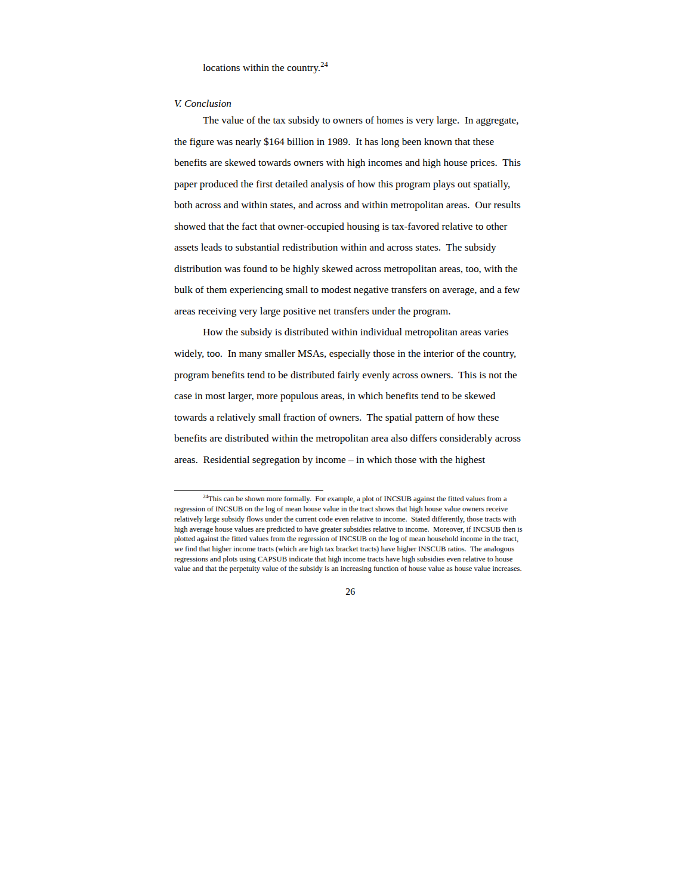locations within the country.24
V. Conclusion
The value of the tax subsidy to owners of homes is very large. In aggregate, the figure was nearly $164 billion in 1989. It has long been known that these benefits are skewed towards owners with high incomes and high house prices. This paper produced the first detailed analysis of how this program plays out spatially, both across and within states, and across and within metropolitan areas. Our results showed that the fact that owner-occupied housing is tax-favored relative to other assets leads to substantial redistribution within and across states. The subsidy distribution was found to be highly skewed across metropolitan areas, too, with the bulk of them experiencing small to modest negative transfers on average, and a few areas receiving very large positive net transfers under the program.
How the subsidy is distributed within individual metropolitan areas varies widely, too. In many smaller MSAs, especially those in the interior of the country, program benefits tend to be distributed fairly evenly across owners. This is not the case in most larger, more populous areas, in which benefits tend to be skewed towards a relatively small fraction of owners. The spatial pattern of how these benefits are distributed within the metropolitan area also differs considerably across areas. Residential segregation by income – in which those with the highest
24This can be shown more formally. For example, a plot of INCSUB against the fitted values from a regression of INCSUB on the log of mean house value in the tract shows that high house value owners receive relatively large subsidy flows under the current code even relative to income. Stated differently, those tracts with high average house values are predicted to have greater subsidies relative to income. Moreover, if INCSUB then is plotted against the fitted values from the regression of INCSUB on the log of mean household income in the tract, we find that higher income tracts (which are high tax bracket tracts) have higher INSCUB ratios. The analogous regressions and plots using CAPSUB indicate that high income tracts have high subsidies even relative to house value and that the perpetuity value of the subsidy is an increasing function of house value as house value increases.
26